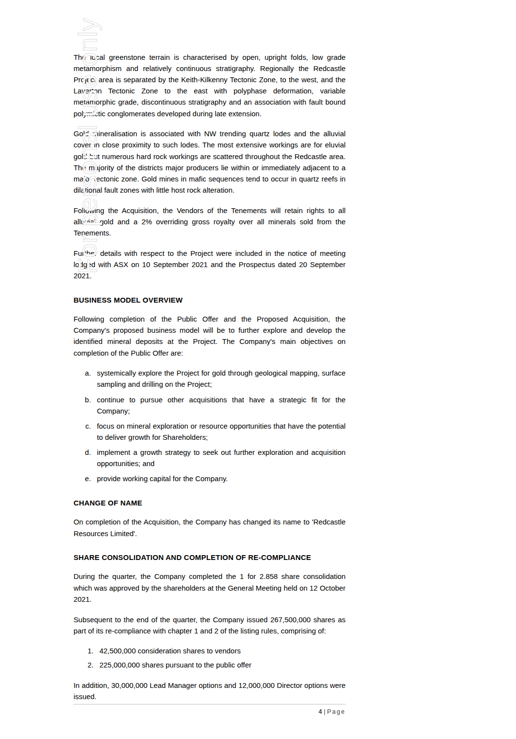For personal use only
The local greenstone terrain is characterised by open, upright folds, low grade metamorphism and relatively continuous stratigraphy. Regionally the Redcastle Project area is separated by the Keith-Kilkenny Tectonic Zone, to the west, and the Laverton Tectonic Zone to the east with polyphase deformation, variable metamorphic grade, discontinuous stratigraphy and an association with fault bound polymictic conglomerates developed during late extension.
Gold mineralisation is associated with NW trending quartz lodes and the alluvial cover in close proximity to such lodes. The most extensive workings are for eluvial gold but numerous hard rock workings are scattered throughout the Redcastle area. The majority of the districts major producers lie within or immediately adjacent to a major tectonic zone. Gold mines in mafic sequences tend to occur in quartz reefs in dilational fault zones with little host rock alteration.
Following the Acquisition, the Vendors of the Tenements will retain rights to all alluvial gold and a 2% overriding gross royalty over all minerals sold from the Tenements.
Further details with respect to the Project were included in the notice of meeting lodged with ASX on 10 September 2021 and the Prospectus dated 20 September 2021.
BUSINESS MODEL OVERVIEW
Following completion of the Public Offer and the Proposed Acquisition, the Company's proposed business model will be to further explore and develop the identified mineral deposits at the Project. The Company's main objectives on completion of the Public Offer are:
systemically explore the Project for gold through geological mapping, surface sampling and drilling on the Project;
continue to pursue other acquisitions that have a strategic fit for the Company;
focus on mineral exploration or resource opportunities that have the potential to deliver growth for Shareholders;
implement a growth strategy to seek out further exploration and acquisition opportunities; and
provide working capital for the Company.
CHANGE OF NAME
On completion of the Acquisition, the Company has changed its name to 'Redcastle Resources Limited'.
SHARE CONSOLIDATION AND COMPLETION OF RE-COMPLIANCE
During the quarter, the Company completed the 1 for 2.858 share consolidation which was approved by the shareholders at the General Meeting held on 12 October 2021.
Subsequent to the end of the quarter, the Company issued 267,500,000 shares as part of its re-compliance with chapter 1 and 2 of the listing rules, comprising of:
42,500,000 consideration shares to vendors
225,000,000 shares pursuant to the public offer
In addition, 30,000,000 Lead Manager options and 12,000,000 Director options were issued.
4 | Page